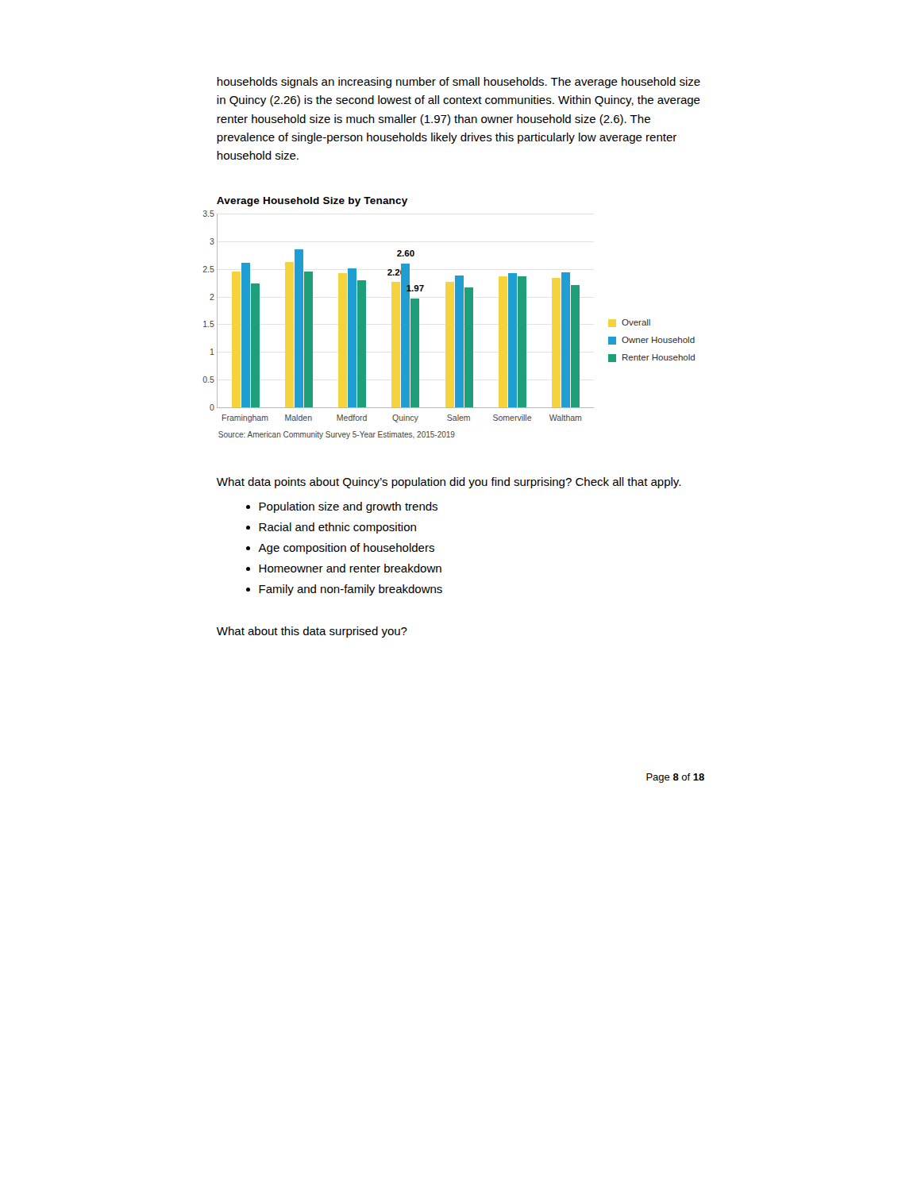households signals an increasing number of small households. The average household size in Quincy (2.26) is the second lowest of all context communities. Within Quincy, the average renter household size is much smaller (1.97) than owner household size (2.6). The prevalence of single-person households likely drives this particularly low average renter household size.
Average Household Size by Tenancy
3.5 3 2.5 2 1.5 1 0.5 0
2.26
2.60
1.97
Framingham Malden Medford Quincy Salem Somerville Waltham
Source: American Community Survey 5-Year Estimates, 2015-2019
Overall
Owner Household
Renter Household
What data points about Quincy’s population did you find surprising? Check all that apply.
Population size and growth trends
Racial and ethnic composition
Age composition of householders
Homeowner and renter breakdown
Family and non-family breakdowns
What about this data surprised you?
Page 8 of 18